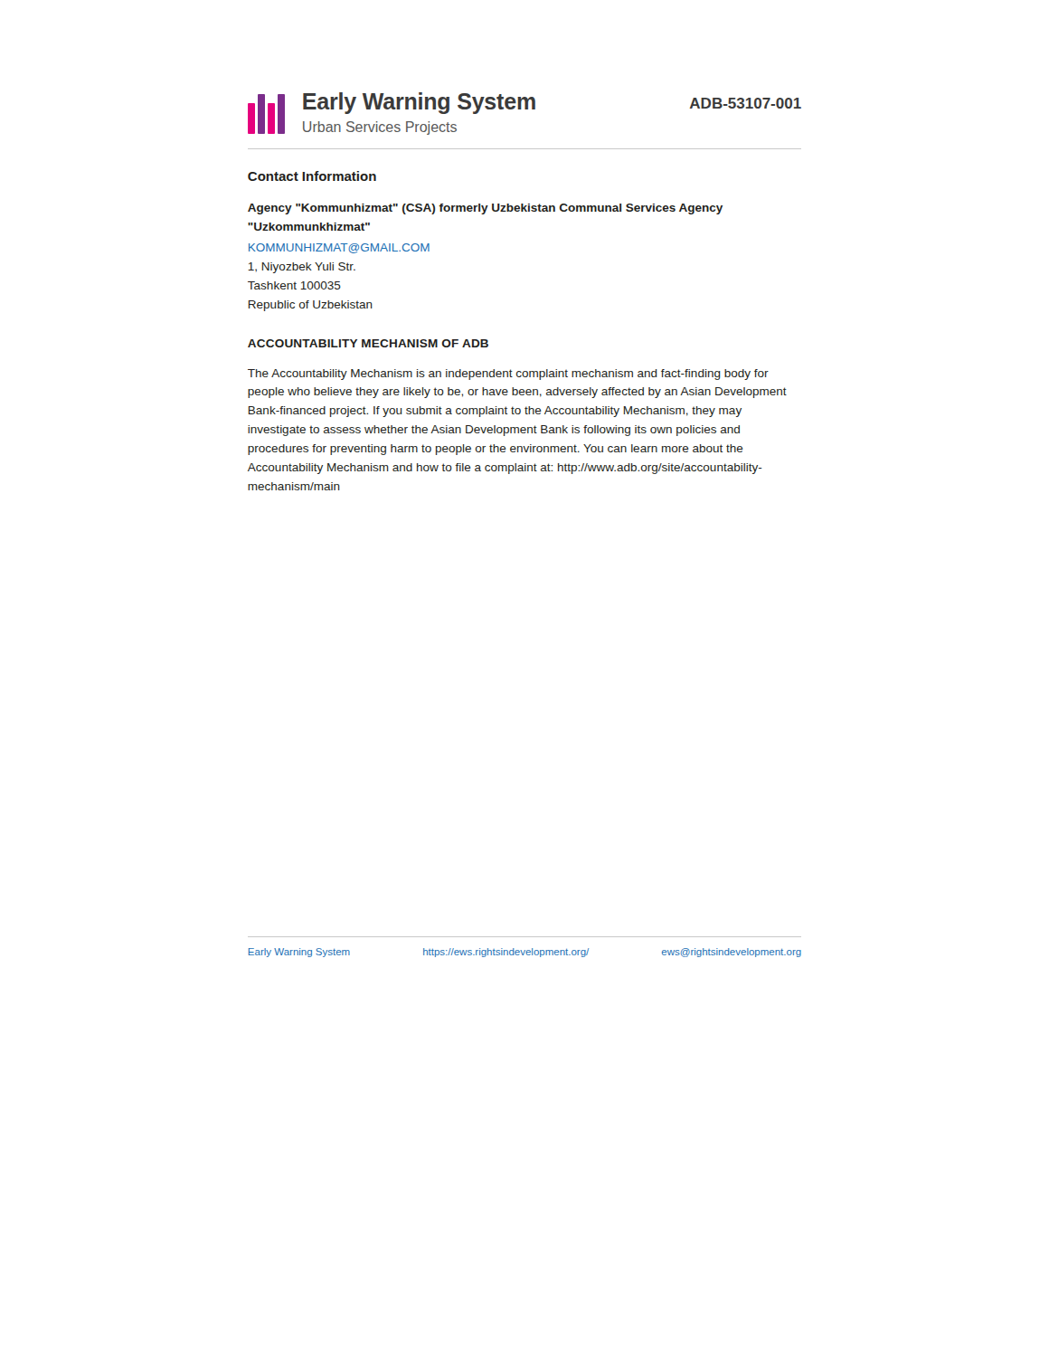Early Warning System
Urban Services Projects
ADB-53107-001
Contact Information
Agency "Kommunhizmat" (CSA) formerly Uzbekistan Communal Services Agency "Uzkommunkhizmat"
KOMMUNHIZMAT@GMAIL.COM
1, Niyozbek Yuli Str.
Tashkent 100035
Republic of Uzbekistan
Accountability Mechanism of ADB
The Accountability Mechanism is an independent complaint mechanism and fact-finding body for people who believe they are likely to be, or have been, adversely affected by an Asian Development Bank-financed project. If you submit a complaint to the Accountability Mechanism, they may investigate to assess whether the Asian Development Bank is following its own policies and procedures for preventing harm to people or the environment. You can learn more about the Accountability Mechanism and how to file a complaint at: http://www.adb.org/site/accountability-mechanism/main
Early Warning System
https://ews.rightsindevelopment.org/
ews@rightsindevelopment.org